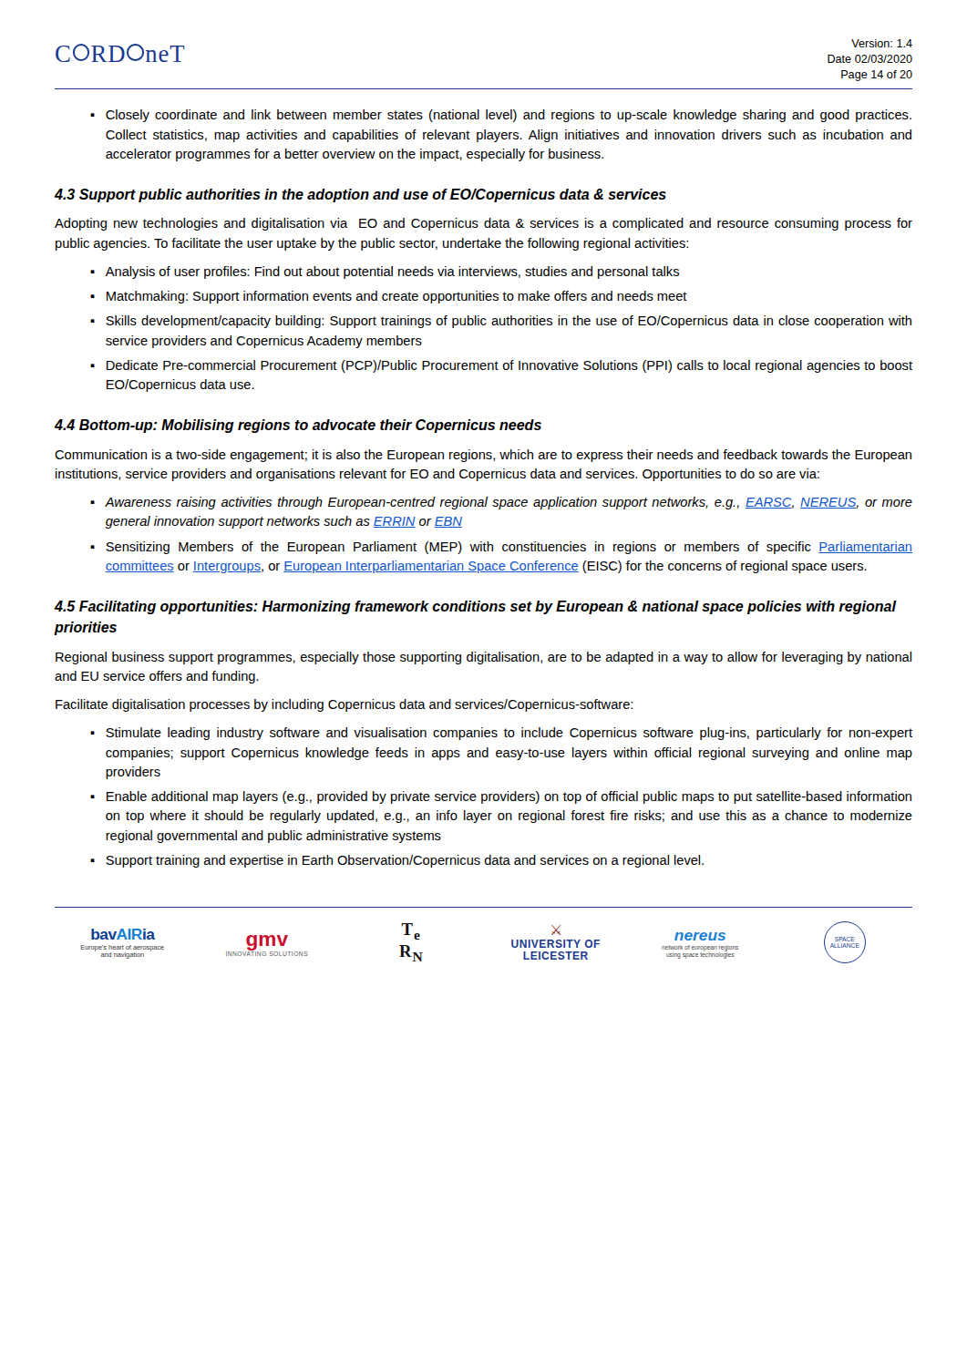C RD neT
Version: 1.4
Date 02/03/2020
Page 14 of 20
Closely coordinate and link between member states (national level) and regions to up-scale knowledge sharing and good practices. Collect statistics, map activities and capabilities of relevant players. Align initiatives and innovation drivers such as incubation and accelerator programmes for a better overview on the impact, especially for business.
4.3 Support public authorities in the adoption and use of EO/Copernicus data & services
Adopting new technologies and digitalisation via EO and Copernicus data & services is a complicated and resource consuming process for public agencies. To facilitate the user uptake by the public sector, undertake the following regional activities:
Analysis of user profiles: Find out about potential needs via interviews, studies and personal talks
Matchmaking: Support information events and create opportunities to make offers and needs meet
Skills development/capacity building: Support trainings of public authorities in the use of EO/Copernicus data in close cooperation with service providers and Copernicus Academy members
Dedicate Pre-commercial Procurement (PCP)/Public Procurement of Innovative Solutions (PPI) calls to local regional agencies to boost EO/Copernicus data use.
4.4 Bottom-up: Mobilising regions to advocate their Copernicus needs
Communication is a two-side engagement; it is also the European regions, which are to express their needs and feedback towards the European institutions, service providers and organisations relevant for EO and Copernicus data and services. Opportunities to do so are via:
Awareness raising activities through European-centred regional space application support networks, e.g., EARSC, NEREUS, or more general innovation support networks such as ERRIN or EBN
Sensitizing Members of the European Parliament (MEP) with constituencies in regions or members of specific Parliamentarian committees or Intergroups, or European Interparliamentarian Space Conference (EISC) for the concerns of regional space users.
4.5 Facilitating opportunities: Harmonizing framework conditions set by European & national space policies with regional priorities
Regional business support programmes, especially those supporting digitalisation, are to be adapted in a way to allow for leveraging by national and EU service offers and funding.
Facilitate digitalisation processes by including Copernicus data and services/Copernicus-software:
Stimulate leading industry software and visualisation companies to include Copernicus software plug-ins, particularly for non-expert companies; support Copernicus knowledge feeds in apps and easy-to-use layers within official regional surveying and online map providers
Enable additional map layers (e.g., provided by private service providers) on top of official public maps to put satellite-based information on top where it should be regularly updated, e.g., an info layer on regional forest fire risks; and use this as a chance to modernize regional governmental and public administrative systems
Support training and expertise in Earth Observation/Copernicus data and services on a regional level.
bavAIRia Europe's heart of aerospace
and navigation
gmv INNOVATING SOLUTIONS
Te
RN
⚔ UNIVERSITY OF
LEICESTER
nereus network of european regions
using space technologies
SPACE
ALLIANCE